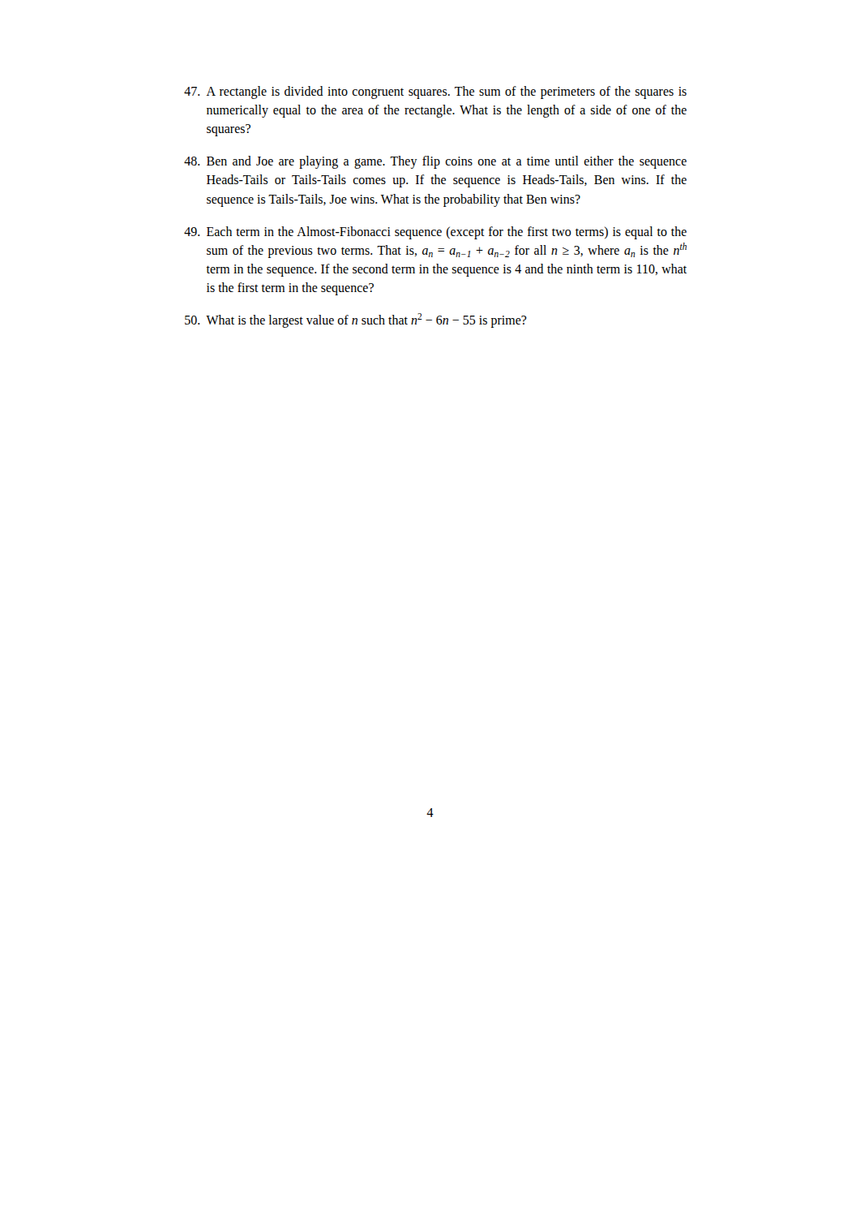47. A rectangle is divided into congruent squares. The sum of the perimeters of the squares is numerically equal to the area of the rectangle. What is the length of a side of one of the squares?
48. Ben and Joe are playing a game. They flip coins one at a time until either the sequence Heads-Tails or Tails-Tails comes up. If the sequence is Heads-Tails, Ben wins. If the sequence is Tails-Tails, Joe wins. What is the probability that Ben wins?
49. Each term in the Almost-Fibonacci sequence (except for the first two terms) is equal to the sum of the previous two terms. That is, an = an−1 + an−2 for all n ≥ 3, where an is the nth term in the sequence. If the second term in the sequence is 4 and the ninth term is 110, what is the first term in the sequence?
50. What is the largest value of n such that n2 − 6n − 55 is prime?
4